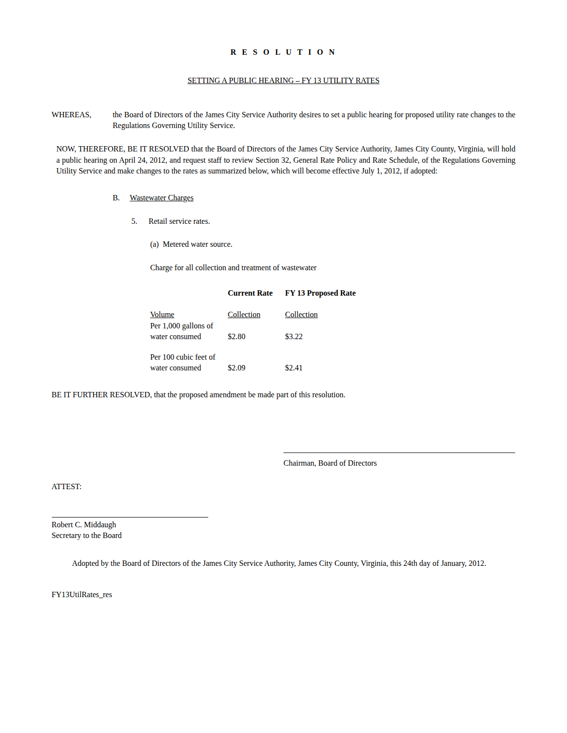R E S O L U T I O N
SETTING A PUBLIC HEARING – FY 13 UTILITY RATES
WHEREAS,
the Board of Directors of the James City Service Authority desires to set a public hearing for proposed utility rate changes to the Regulations Governing Utility Service.
NOW, THEREFORE, BE IT RESOLVED that the Board of Directors of the James City Service Authority, James City County, Virginia, will hold a public hearing on April 24, 2012, and request staff to review Section 32, General Rate Policy and Rate Schedule, of the Regulations Governing Utility Service and make changes to the rates as summarized below, which will become effective July 1, 2012, if adopted:
B. Wastewater Charges
5. Retail service rates.
(a) Metered water source.
Charge for all collection and treatment of wastewater
| | Current Rate | FY 13 Proposed Rate |
| --- | --- | --- |
| Volume | Collection | Collection |
| Per 1,000 gallons of | | |
| water consumed | $2.80 | $3.22 |
| Per 100 cubic feet of | | |
| water consumed | $2.09 | $2.41 |
BE IT FURTHER RESOLVED, that the proposed amendment be made part of this resolution.
Chairman, Board of Directors
ATTEST:
Robert C. Middaugh
Secretary to the Board
Adopted by the Board of Directors of the James City Service Authority, James City County, Virginia, this 24th day of January, 2012.
FY13UtilRates_res